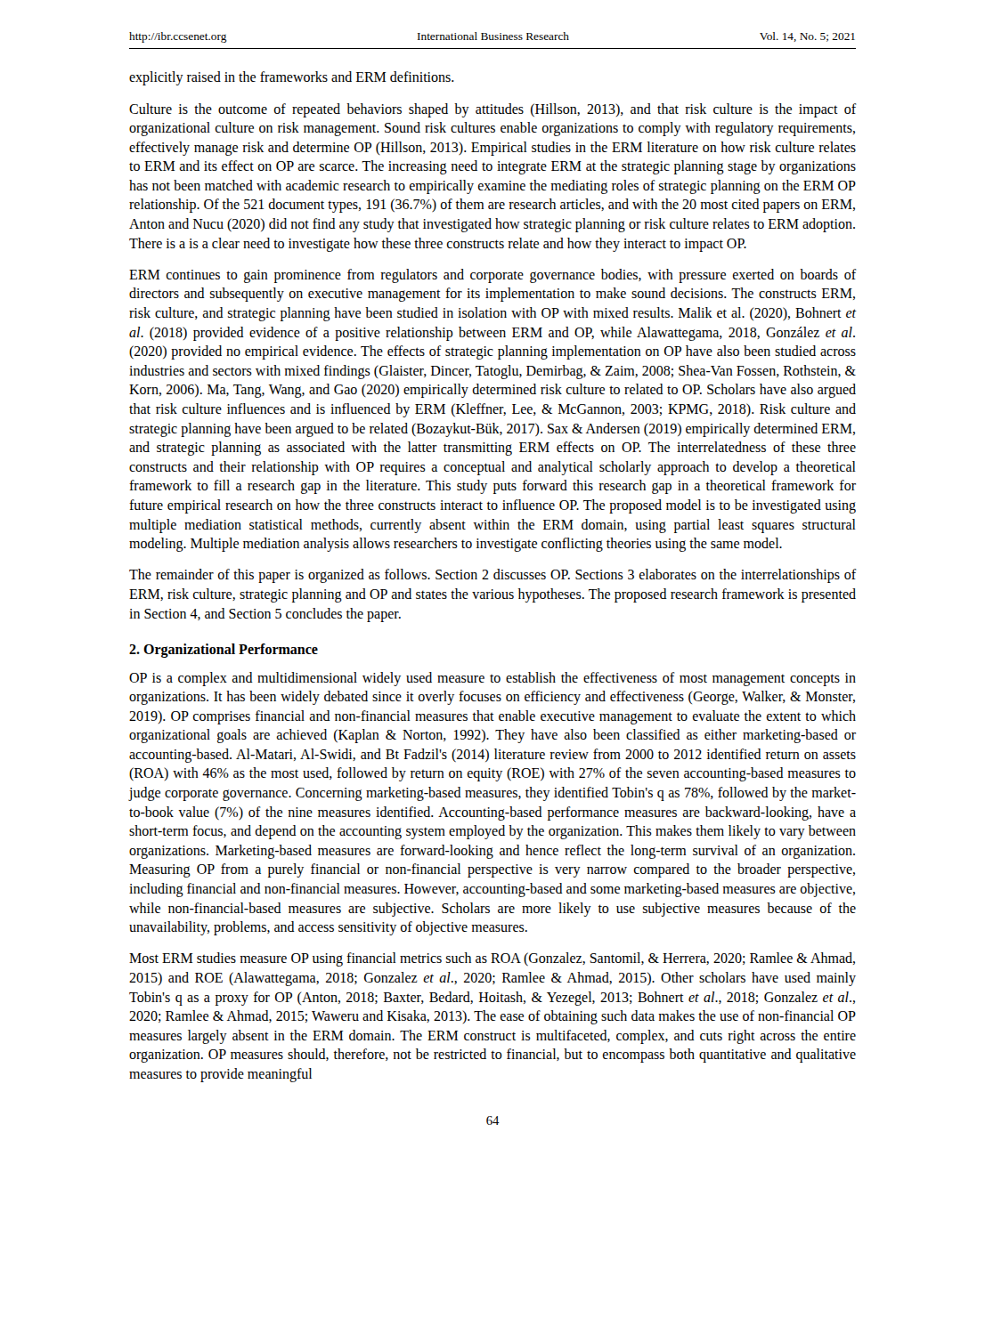http://ibr.ccsenet.org International Business Research Vol. 14, No. 5; 2021
explicitly raised in the frameworks and ERM definitions.
Culture is the outcome of repeated behaviors shaped by attitudes (Hillson, 2013), and that risk culture is the impact of organizational culture on risk management. Sound risk cultures enable organizations to comply with regulatory requirements, effectively manage risk and determine OP (Hillson, 2013). Empirical studies in the ERM literature on how risk culture relates to ERM and its effect on OP are scarce. The increasing need to integrate ERM at the strategic planning stage by organizations has not been matched with academic research to empirically examine the mediating roles of strategic planning on the ERM OP relationship. Of the 521 document types, 191 (36.7%) of them are research articles, and with the 20 most cited papers on ERM, Anton and Nucu (2020) did not find any study that investigated how strategic planning or risk culture relates to ERM adoption. There is a is a clear need to investigate how these three constructs relate and how they interact to impact OP.
ERM continues to gain prominence from regulators and corporate governance bodies, with pressure exerted on boards of directors and subsequently on executive management for its implementation to make sound decisions. The constructs ERM, risk culture, and strategic planning have been studied in isolation with OP with mixed results. Malik et al. (2020), Bohnert et al. (2018) provided evidence of a positive relationship between ERM and OP, while Alawattegama, 2018, González et al. (2020) provided no empirical evidence. The effects of strategic planning implementation on OP have also been studied across industries and sectors with mixed findings (Glaister, Dincer, Tatoglu, Demirbag, & Zaim, 2008; Shea-Van Fossen, Rothstein, & Korn, 2006). Ma, Tang, Wang, and Gao (2020) empirically determined risk culture to related to OP. Scholars have also argued that risk culture influences and is influenced by ERM (Kleffner, Lee, & McGannon, 2003; KPMG, 2018). Risk culture and strategic planning have been argued to be related (Bozaykut-Bük, 2017). Sax & Andersen (2019) empirically determined ERM, and strategic planning as associated with the latter transmitting ERM effects on OP. The interrelatedness of these three constructs and their relationship with OP requires a conceptual and analytical scholarly approach to develop a theoretical framework to fill a research gap in the literature. This study puts forward this research gap in a theoretical framework for future empirical research on how the three constructs interact to influence OP. The proposed model is to be investigated using multiple mediation statistical methods, currently absent within the ERM domain, using partial least squares structural modeling. Multiple mediation analysis allows researchers to investigate conflicting theories using the same model.
The remainder of this paper is organized as follows. Section 2 discusses OP. Sections 3 elaborates on the interrelationships of ERM, risk culture, strategic planning and OP and states the various hypotheses. The proposed research framework is presented in Section 4, and Section 5 concludes the paper.
2. Organizational Performance
OP is a complex and multidimensional widely used measure to establish the effectiveness of most management concepts in organizations. It has been widely debated since it overly focuses on efficiency and effectiveness (George, Walker, & Monster, 2019). OP comprises financial and non-financial measures that enable executive management to evaluate the extent to which organizational goals are achieved (Kaplan & Norton, 1992). They have also been classified as either marketing-based or accounting-based. Al-Matari, Al-Swidi, and Bt Fadzil's (2014) literature review from 2000 to 2012 identified return on assets (ROA) with 46% as the most used, followed by return on equity (ROE) with 27% of the seven accounting-based measures to judge corporate governance. Concerning marketing-based measures, they identified Tobin's q as 78%, followed by the market-to-book value (7%) of the nine measures identified. Accounting-based performance measures are backward-looking, have a short-term focus, and depend on the accounting system employed by the organization. This makes them likely to vary between organizations. Marketing-based measures are forward-looking and hence reflect the long-term survival of an organization. Measuring OP from a purely financial or non-financial perspective is very narrow compared to the broader perspective, including financial and non-financial measures. However, accounting-based and some marketing-based measures are objective, while non-financial-based measures are subjective. Scholars are more likely to use subjective measures because of the unavailability, problems, and access sensitivity of objective measures.
Most ERM studies measure OP using financial metrics such as ROA (Gonzalez, Santomil, & Herrera, 2020; Ramlee & Ahmad, 2015) and ROE (Alawattegama, 2018; Gonzalez et al., 2020; Ramlee & Ahmad, 2015). Other scholars have used mainly Tobin's q as a proxy for OP (Anton, 2018; Baxter, Bedard, Hoitash, & Yezegel, 2013; Bohnert et al., 2018; Gonzalez et al., 2020; Ramlee & Ahmad, 2015; Waweru and Kisaka, 2013). The ease of obtaining such data makes the use of non-financial OP measures largely absent in the ERM domain. The ERM construct is multifaceted, complex, and cuts right across the entire organization. OP measures should, therefore, not be restricted to financial, but to encompass both quantitative and qualitative measures to provide meaningful
64